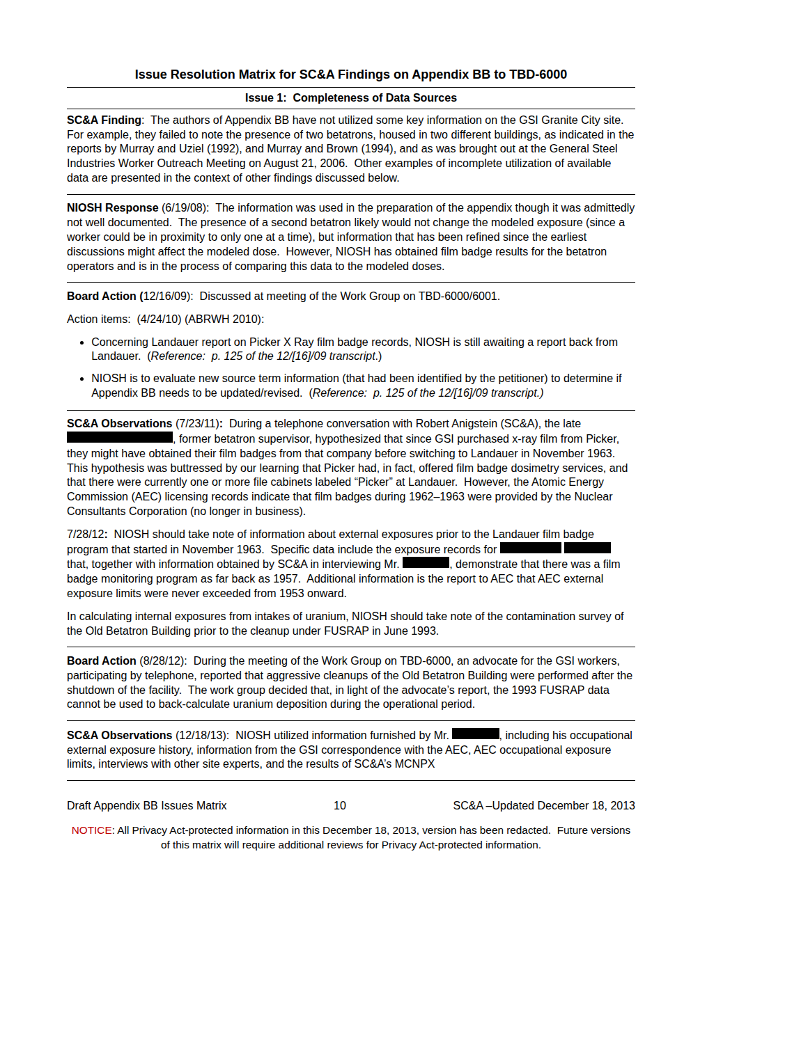Issue Resolution Matrix for SC&A Findings on Appendix BB to TBD-6000
Issue 1: Completeness of Data Sources
SC&A Finding: The authors of Appendix BB have not utilized some key information on the GSI Granite City site. For example, they failed to note the presence of two betatrons, housed in two different buildings, as indicated in the reports by Murray and Uziel (1992), and Murray and Brown (1994), and as was brought out at the General Steel Industries Worker Outreach Meeting on August 21, 2006. Other examples of incomplete utilization of available data are presented in the context of other findings discussed below.
NIOSH Response (6/19/08): The information was used in the preparation of the appendix though it was admittedly not well documented. The presence of a second betatron likely would not change the modeled exposure (since a worker could be in proximity to only one at a time), but information that has been refined since the earliest discussions might affect the modeled dose. However, NIOSH has obtained film badge results for the betatron operators and is in the process of comparing this data to the modeled doses.
Board Action (12/16/09): Discussed at meeting of the Work Group on TBD-6000/6001.
Action items: (4/24/10) (ABRWH 2010):
Concerning Landauer report on Picker X Ray film badge records, NIOSH is still awaiting a report back from Landauer. (Reference: p. 125 of the 12/[16]/09 transcript.)
NIOSH is to evaluate new source term information (that had been identified by the petitioner) to determine if Appendix BB needs to be updated/revised. (Reference: p. 125 of the 12/[16]/09 transcript.)
SC&A Observations (7/23/11): During a telephone conversation with Robert Anigstein (SC&A), the late , former betatron supervisor, hypothesized that since GSI purchased x-ray film from Picker, they might have obtained their film badges from that company before switching to Landauer in November 1963. This hypothesis was buttressed by our learning that Picker had, in fact, offered film badge dosimetry services, and that there were currently one or more file cabinets labeled “Picker” at Landauer. However, the Atomic Energy Commission (AEC) licensing records indicate that film badges during 1962–1963 were provided by the Nuclear Consultants Corporation (no longer in business).
7/28/12: NIOSH should take note of information about external exposures prior to the Landauer film badge program that started in November 1963. Specific data include the exposure records for that, together with information obtained by SC&A in interviewing Mr. , demonstrate that there was a film badge monitoring program as far back as 1957. Additional information is the report to AEC that AEC external exposure limits were never exceeded from 1953 onward.
In calculating internal exposures from intakes of uranium, NIOSH should take note of the contamination survey of the Old Betatron Building prior to the cleanup under FUSRAP in June 1993.
Board Action (8/28/12): During the meeting of the Work Group on TBD-6000, an advocate for the GSI workers, participating by telephone, reported that aggressive cleanups of the Old Betatron Building were performed after the shutdown of the facility. The work group decided that, in light of the advocate’s report, the 1993 FUSRAP data cannot be used to back-calculate uranium deposition during the operational period.
SC&A Observations (12/18/13): NIOSH utilized information furnished by Mr. , including his occupational external exposure history, information from the GSI correspondence with the AEC, AEC occupational exposure limits, interviews with other site experts, and the results of SC&A’s MCNPX
Draft Appendix BB Issues Matrix 10 SC&A –Updated December 18, 2013
NOTICE: All Privacy Act-protected information in this December 18, 2013, version has been redacted. Future versions of this matrix will require additional reviews for Privacy Act-protected information.